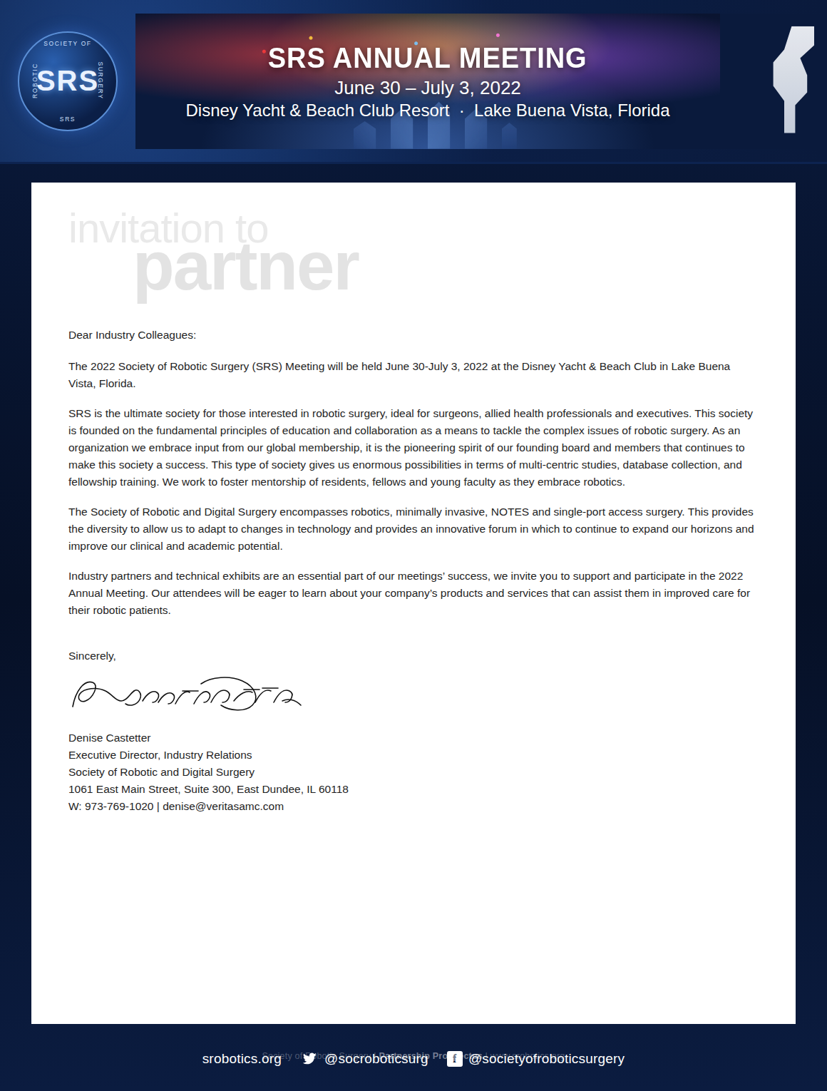Society of Robotic Surgery SRS
SRS
SRS ANNUAL MEETING
June 30 – July 3, 2022
Disney Yacht & Beach Club Resort · Lake Buena Vista, Florida
invitation to partner
Dear Industry Colleagues:
The 2022 Society of Robotic Surgery (SRS) Meeting will be held June 30-July 3, 2022 at the Disney Yacht & Beach Club in Lake Buena Vista, Florida.
SRS is the ultimate society for those interested in robotic surgery, ideal for surgeons, allied health professionals and executives. This society is founded on the fundamental principles of education and collaboration as a means to tackle the complex issues of robotic surgery. As an organization we embrace input from our global membership, it is the pioneering spirit of our founding board and members that continues to make this society a success. This type of society gives us enormous possibilities in terms of multi-centric studies, database collection, and fellowship training. We work to foster mentorship of residents, fellows and young faculty as they embrace robotics.
The Society of Robotic and Digital Surgery encompasses robotics, minimally invasive, NOTES and single-port access surgery. This provides the diversity to allow us to adapt to changes in technology and provides an innovative forum in which to continue to expand our horizons and improve our clinical and academic potential.
Industry partners and technical exhibits are an essential part of our meetings’ success, we invite you to support and participate in the 2022 Annual Meeting. Our attendees will be eager to learn about your company’s products and services that can assist them in improved care for their robotic patients.
Sincerely,
Denise Castetter
Executive Director, Industry Relations
Society of Robotic and Digital Surgery
1061 East Main Street, Suite 300, East Dundee, IL 60118
W: 973-769-1020 | denise@veritasamc.com
srobotics.org @socroboticsurg f @societyofroboticsurgery
Society of Robotic Surgery | Partnership Prospectus | www.srobotics.org